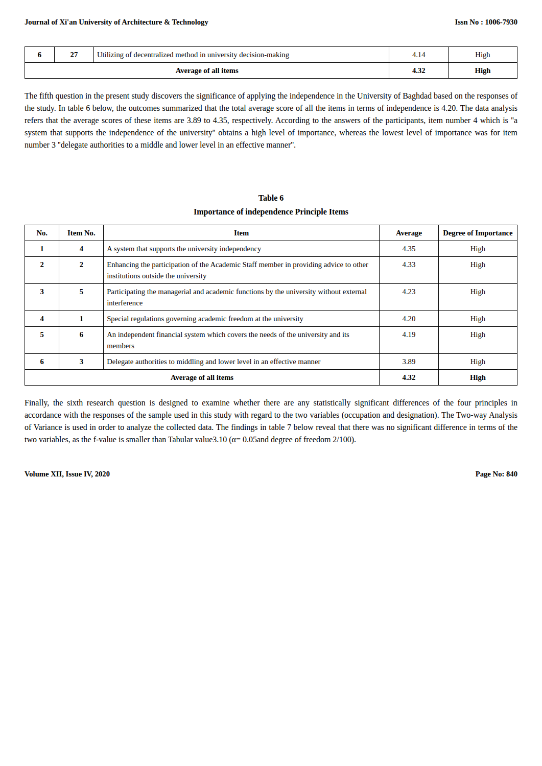Journal of Xi'an University of Architecture & Technology Issn No : 1006-7930
| 6 | 27 | Utilizing of decentralized method in university decision-making | 4.14 | High |
| Average of all items | 4.32 | High |
The fifth question in the present study discovers the significance of applying the independence in the University of Baghdad based on the responses of the study. In table 6 below, the outcomes summarized that the total average score of all the items in terms of independence is 4.20. The data analysis refers that the average scores of these items are 3.89 to 4.35, respectively. According to the answers of the participants, item number 4 which is ''a system that supports the independence of the university'' obtains a high level of importance, whereas the lowest level of importance was for item number 3 ''delegate authorities to a middle and lower level in an effective manner''.
Table 6
Importance of independence Principle Items
| No. | Item No. | Item | Average | Degree of Importance |
| --- | --- | --- | --- | --- |
| 1 | 4 | A system that supports the university independency | 4.35 | High |
| 2 | 2 | Enhancing the participation of the Academic Staff member in providing advice to other institutions outside the university | 4.33 | High |
| 3 | 5 | Participating the managerial and academic functions by the university without external interference | 4.23 | High |
| 4 | 1 | Special regulations governing academic freedom at the university | 4.20 | High |
| 5 | 6 | An independent financial system which covers the needs of the university and its members | 4.19 | High |
| 6 | 3 | Delegate authorities to middling and lower level in an effective manner | 3.89 | High |
| Average of all items | 4.32 | High |
Finally, the sixth research question is designed to examine whether there are any statistically significant differences of the four principles in accordance with the responses of the sample used in this study with regard to the two variables (occupation and designation). The Two-way Analysis of Variance is used in order to analyze the collected data. The findings in table 7 below reveal that there was no significant difference in terms of the two variables, as the f-value is smaller than Tabular value3.10 (α= 0.05and degree of freedom 2/100).
Volume XII, Issue IV, 2020 Page No: 840